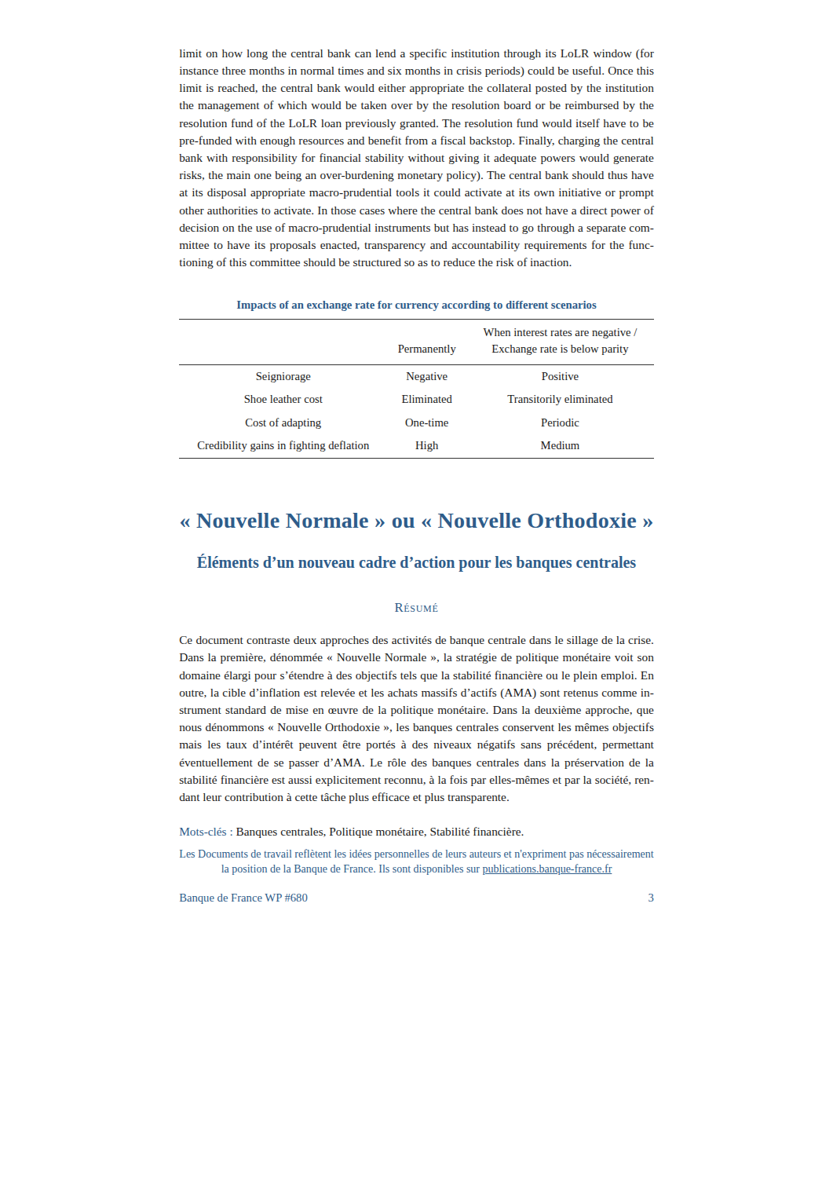limit on how long the central bank can lend a specific institution through its LoLR window (for instance three months in normal times and six months in crisis periods) could be useful. Once this limit is reached, the central bank would either appropriate the collateral posted by the institution the management of which would be taken over by the resolution board or be reimbursed by the resolution fund of the LoLR loan previously granted. The resolution fund would itself have to be pre-funded with enough resources and benefit from a fiscal backstop. Finally, charging the central bank with responsibility for financial stability without giving it adequate powers would generate risks, the main one being an over-burdening monetary policy). The central bank should thus have at its disposal appropriate macro-prudential tools it could activate at its own initiative or prompt other authorities to activate. In those cases where the central bank does not have a direct power of decision on the use of macro-prudential instruments but has instead to go through a separate committee to have its proposals enacted, transparency and accountability requirements for the functioning of this committee should be structured so as to reduce the risk of inaction.
Impacts of an exchange rate for currency according to different scenarios
| | Permanently | When interest rates are negative / Exchange rate is below parity |
| --- | --- | --- |
| Seigniorage | Negative | Positive |
| Shoe leather cost | Eliminated | Transitorily eliminated |
| Cost of adapting | One-time | Periodic |
| Credibility gains in fighting deflation | High | Medium |
« Nouvelle Normale » ou « Nouvelle Orthodoxie »
Éléments d’un nouveau cadre d’action pour les banques centrales
Résumé
Ce document contraste deux approches des activités de banque centrale dans le sillage de la crise. Dans la première, dénommée « Nouvelle Normale », la stratégie de politique monétaire voit son domaine élargi pour s’étendre à des objectifs tels que la stabilité financière ou le plein emploi. En outre, la cible d’inflation est relevée et les achats massifs d’actifs (AMA) sont retenus comme instrument standard de mise en œuvre de la politique monétaire. Dans la deuxième approche, que nous dénommons « Nouvelle Orthodoxie », les banques centrales conservent les mêmes objectifs mais les taux d’intérêt peuvent être portés à des niveaux négatifs sans précédent, permettant éventuellement de se passer d’AMA. Le rôle des banques centrales dans la préservation de la stabilité financière est aussi explicitement reconnu, à la fois par elles-mêmes et par la société, rendant leur contribution à cette tâche plus efficace et plus transparente.
Mots-clés : Banques centrales, Politique monétaire, Stabilité financière.
Les Documents de travail reflètent les idées personnelles de leurs auteurs et n'expriment pas nécessairement la position de la Banque de France. Ils sont disponibles sur publications.banque-france.fr
Banque de France WP #680 3